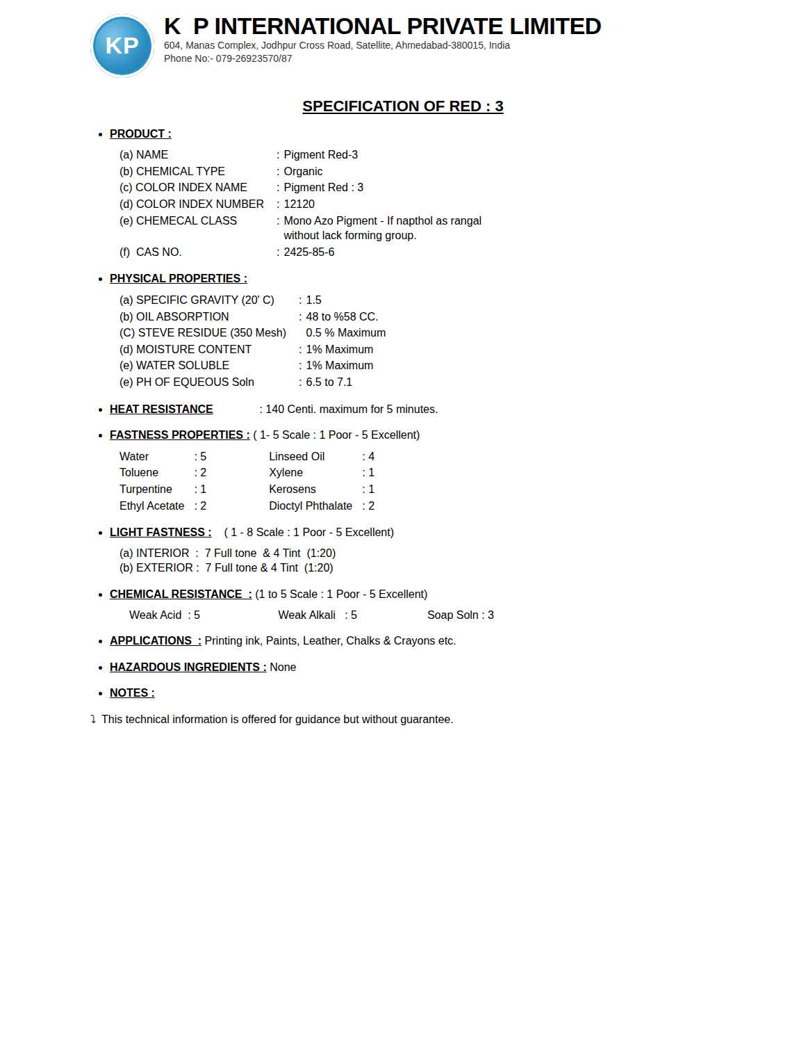KP
K P INTERNATIONAL PRIVATE LIMITED
604, Manas Complex, Jodhpur Cross Road, Satellite, Ahmedabad-380015, India
Phone No:- 079-26923570/87
SPECIFICATION OF RED : 3
PRODUCT :
| (a) NAME | : | Pigment Red-3 |
| (b) CHEMICAL TYPE | : | Organic |
| (c) COLOR INDEX NAME | : | Pigment Red : 3 |
| (d) COLOR INDEX NUMBER | : | 12120 |
| (e) CHEMECAL CLASS | : | Mono Azo Pigment - If napthol as rangal without lack forming group. |
| (f) CAS NO. | : | 2425-85-6 |
PHYSICAL PROPERTIES :
| (a) SPECIFIC GRAVITY (20' C) | : | 1.5 |
| (b) OIL ABSORPTION | : | 48 to %58 CC. |
| (C) STEVE RESIDUE (350 Mesh) | | 0.5 % Maximum |
| (d) MOISTURE CONTENT | : | 1% Maximum |
| (e) WATER SOLUBLE | : | 1% Maximum |
| (e) PH OF EQUEOUS Soln | : | 6.5 to 7.1 |
HEAT RESISTANCE : 140 Centi. maximum for 5 minutes.
FASTNESS PROPERTIES : ( 1- 5 Scale : 1 Poor - 5 Excellent)
| Water | : 5 | Linseed Oil | : 4 |
| Toluene | : 2 | Xylene | : 1 |
| Turpentine | : 1 | Kerosens | : 1 |
| Ethyl Acetate | : 2 | Dioctyl Phthalate | : 2 |
LIGHT FASTNESS : ( 1 - 8 Scale : 1 Poor - 5 Excellent)
(a) INTERIOR : 7 Full tone & 4 Tint (1:20)
(b) EXTERIOR : 7 Full tone & 4 Tint (1:20)
CHEMICAL RESISTANCE : (1 to 5 Scale : 1 Poor - 5 Excellent)
Weak Acid : 5 Weak Alkali : 5 Soap Soln : 3
APPLICATIONS : Printing ink, Paints, Leather, Chalks & Crayons etc.
HAZARDOUS INGREDIENTS : None
NOTES :
⤵This technical information is offered for guidance but without guarantee.